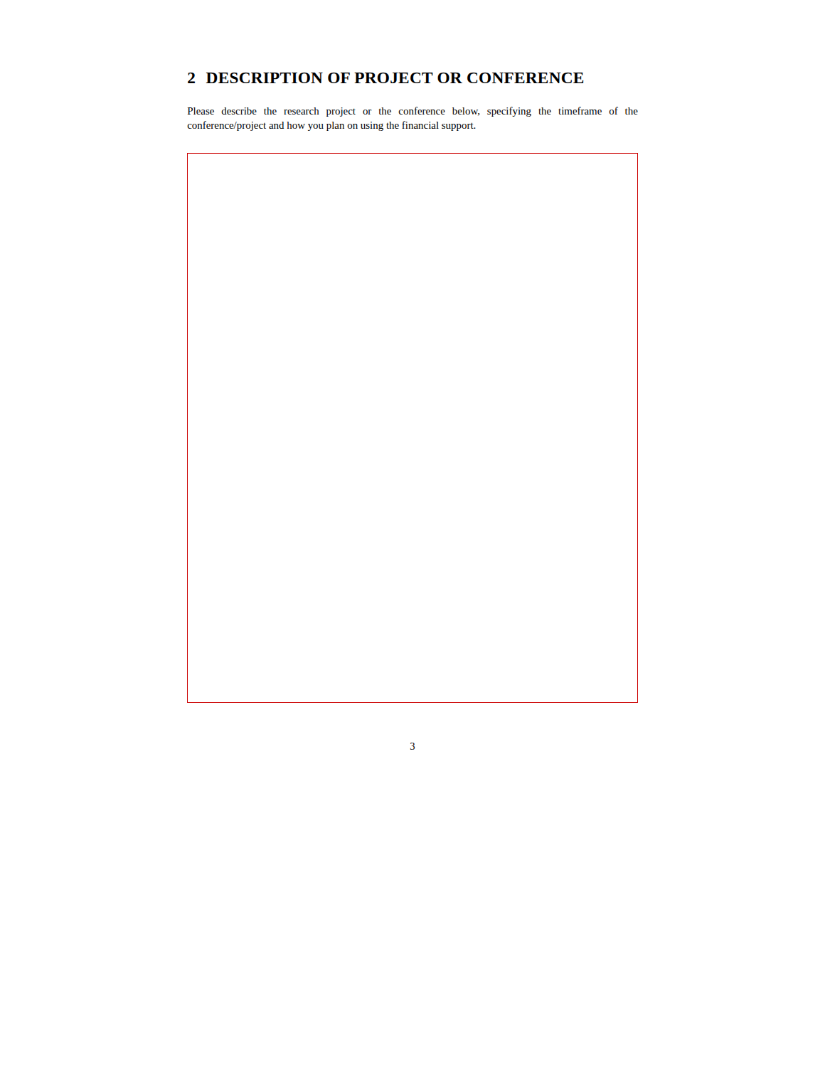2 DESCRIPTION OF PROJECT OR CONFERENCE
Please describe the research project or the conference below, specifying the timeframe of the conference/project and how you plan on using the financial support.
3